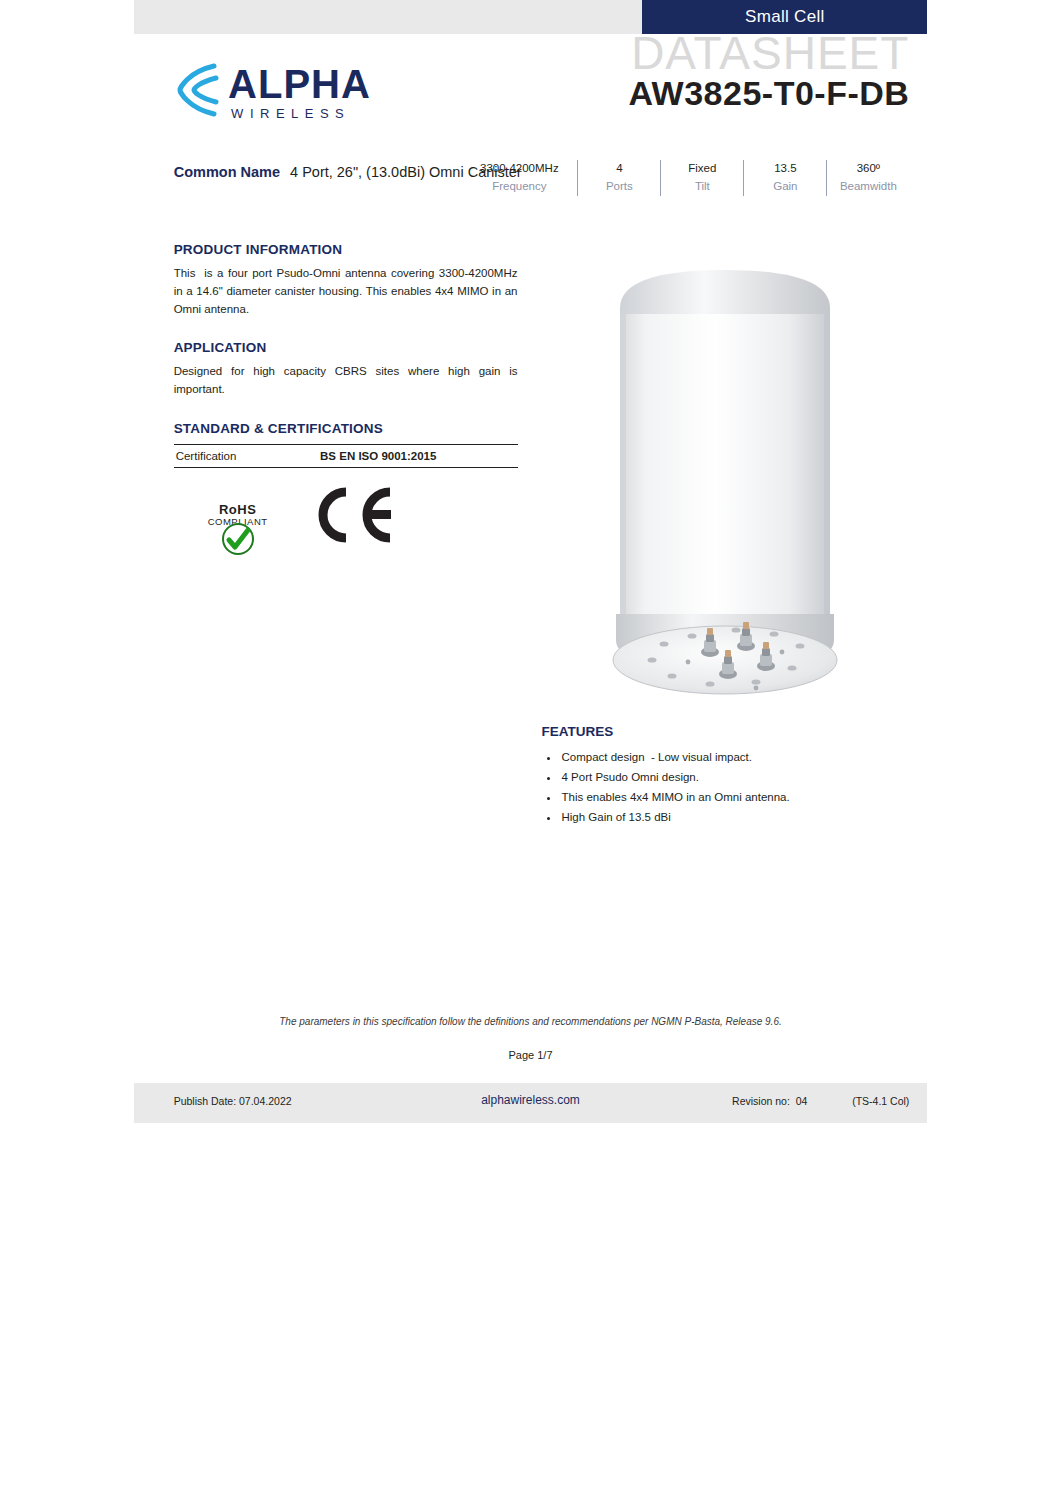Small Cell
DATASHEET
ALPHA
WIRELESS
AW3825-T0-F-DB
Common Name 4 Port, 26", (13.0dBi) Omni Canister
3300-4200MHz Frequency
4 Ports
Fixed Tilt
13.5 Gain
360º Beamwidth
PRODUCT INFORMATION
This is a four port Psudo-Omni antenna covering 3300-4200MHz in a 14.6" diameter canister housing. This enables 4x4 MIMO in an Omni antenna.
APPLICATION
Designed for high capacity CBRS sites where high gain is important.
STANDARD & CERTIFICATIONS
| Certification | BS EN ISO 9001:2015 |
RoHS
COMPLIANT
FEATURES
Compact design - Low visual impact.
4 Port Psudo Omni design.
This enables 4x4 MIMO in an Omni antenna.
High Gain of 13.5 dBi
The parameters in this specification follow the definitions and recommendations per NGMN P-Basta, Release 9.6.
Page 1/7
Publish Date: 07.04.2022
alphawireless.com
Revision no: 04
(TS-4.1 Col)